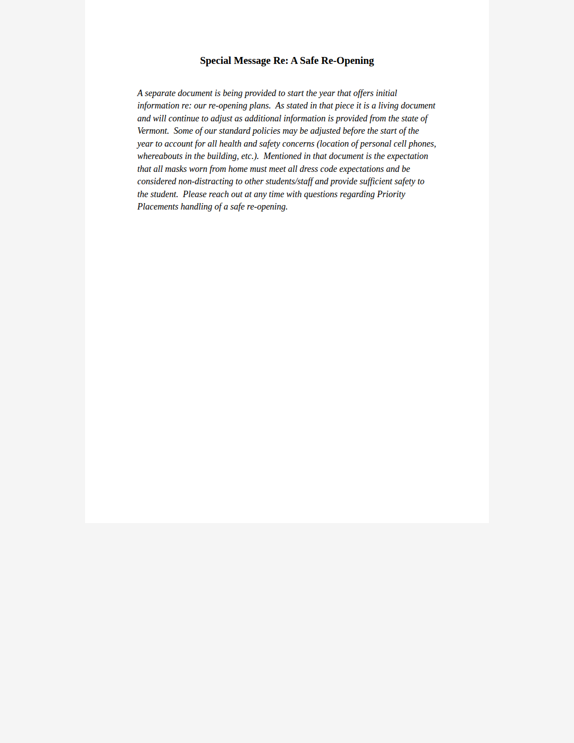Special Message Re: A Safe Re-Opening
A separate document is being provided to start the year that offers initial information re: our re-opening plans. As stated in that piece it is a living document and will continue to adjust as additional information is provided from the state of Vermont. Some of our standard policies may be adjusted before the start of the year to account for all health and safety concerns (location of personal cell phones, whereabouts in the building, etc.). Mentioned in that document is the expectation that all masks worn from home must meet all dress code expectations and be considered non-distracting to other students/staff and provide sufficient safety to the student. Please reach out at any time with questions regarding Priority Placements handling of a safe re-opening.